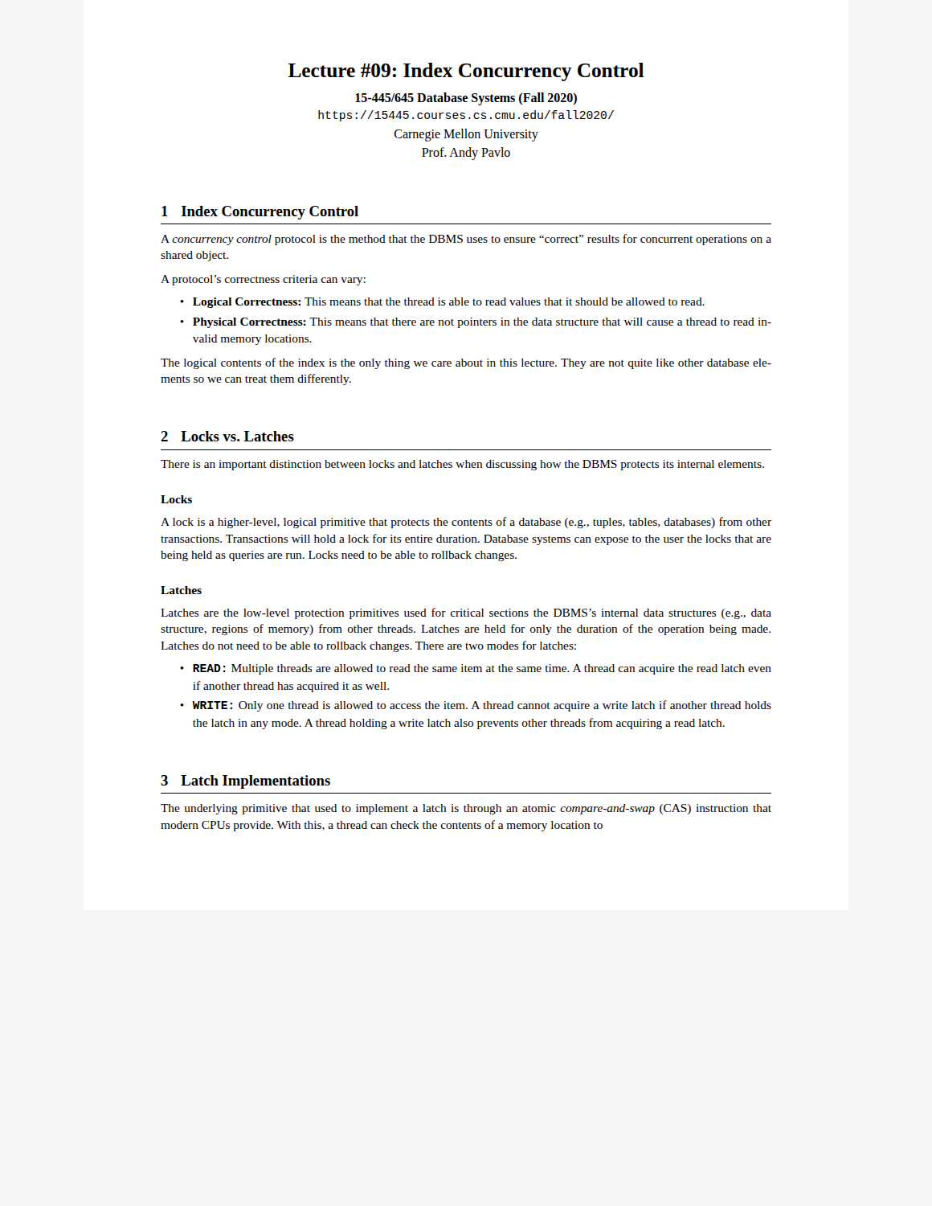Lecture #09: Index Concurrency Control
15-445/645 Database Systems (Fall 2020)
https://15445.courses.cs.cmu.edu/fall2020/
Carnegie Mellon University
Prof. Andy Pavlo
1 Index Concurrency Control
A concurrency control protocol is the method that the DBMS uses to ensure “correct” results for concurrent operations on a shared object.
A protocol’s correctness criteria can vary:
Logical Correctness: This means that the thread is able to read values that it should be allowed to read.
Physical Correctness: This means that there are not pointers in the data structure that will cause a thread to read invalid memory locations.
The logical contents of the index is the only thing we care about in this lecture. They are not quite like other database elements so we can treat them differently.
2 Locks vs. Latches
There is an important distinction between locks and latches when discussing how the DBMS protects its internal elements.
Locks
A lock is a higher-level, logical primitive that protects the contents of a database (e.g., tuples, tables, databases) from other transactions. Transactions will hold a lock for its entire duration. Database systems can expose to the user the locks that are being held as queries are run. Locks need to be able to rollback changes.
Latches
Latches are the low-level protection primitives used for critical sections the DBMS’s internal data structures (e.g., data structure, regions of memory) from other threads. Latches are held for only the duration of the operation being made. Latches do not need to be able to rollback changes. There are two modes for latches:
READ: Multiple threads are allowed to read the same item at the same time. A thread can acquire the read latch even if another thread has acquired it as well.
WRITE: Only one thread is allowed to access the item. A thread cannot acquire a write latch if another thread holds the latch in any mode. A thread holding a write latch also prevents other threads from acquiring a read latch.
3 Latch Implementations
The underlying primitive that used to implement a latch is through an atomic compare-and-swap (CAS) instruction that modern CPUs provide. With this, a thread can check the contents of a memory location to